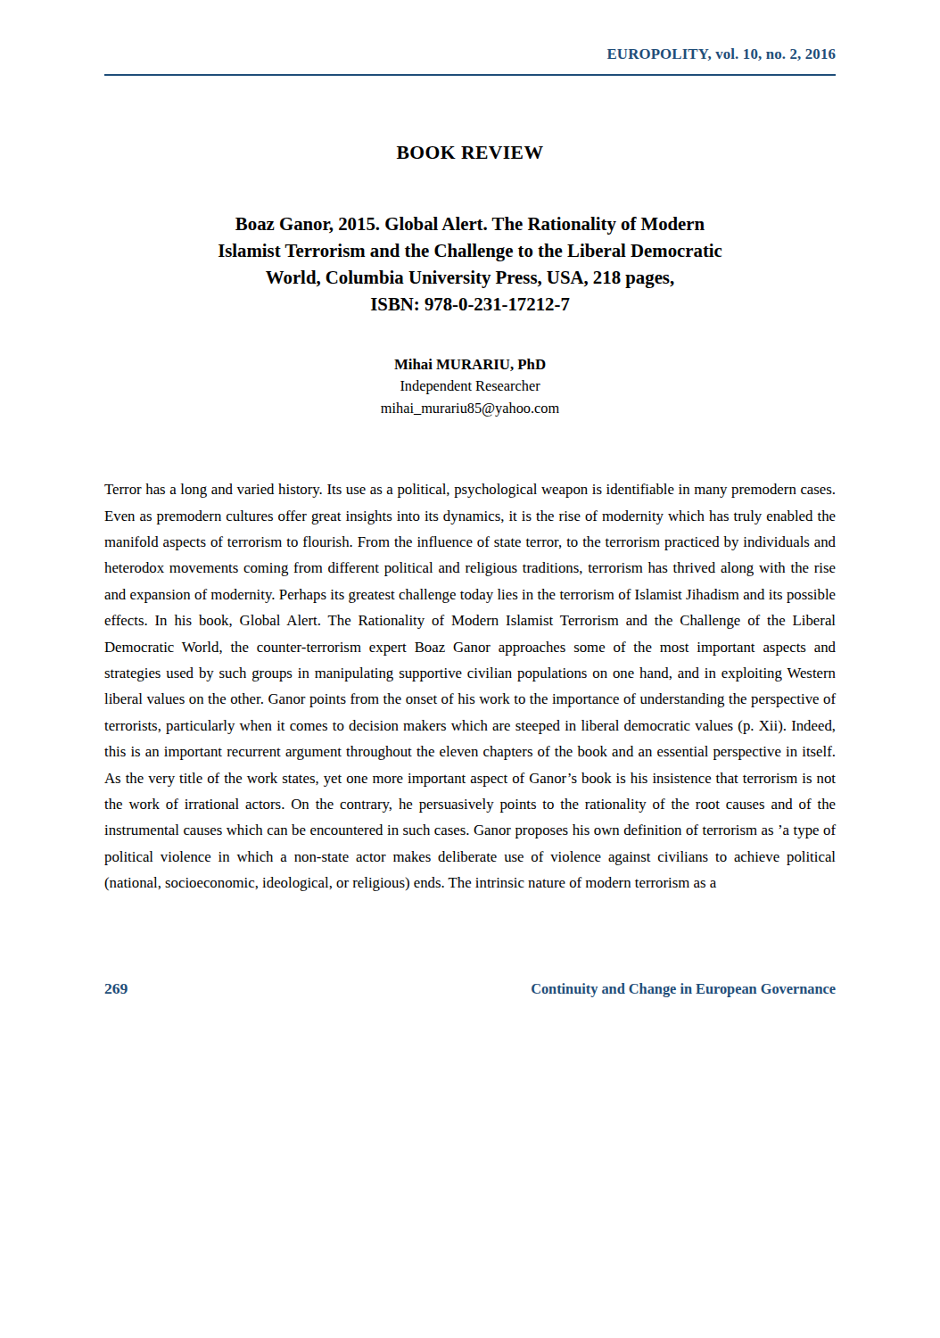EUROPOLITY, vol. 10, no. 2, 2016
BOOK REVIEW
Boaz Ganor, 2015. Global Alert. The Rationality of Modern
Islamist Terrorism and the Challenge to the Liberal Democratic
World, Columbia University Press, USA, 218 pages,
ISBN: 978-0-231-17212-7
Mihai MURARIU, PhD
Independent Researcher
mihai_murariu85@yahoo.com
Terror has a long and varied history. Its use as a political, psychological weapon is identifiable in many premodern cases. Even as premodern cultures offer great insights into its dynamics, it is the rise of modernity which has truly enabled the manifold aspects of terrorism to flourish. From the influence of state terror, to the terrorism practiced by individuals and heterodox movements coming from different political and religious traditions, terrorism has thrived along with the rise and expansion of modernity. Perhaps its greatest challenge today lies in the terrorism of Islamist Jihadism and its possible effects. In his book, Global Alert. The Rationality of Modern Islamist Terrorism and the Challenge of the Liberal Democratic World, the counter-terrorism expert Boaz Ganor approaches some of the most important aspects and strategies used by such groups in manipulating supportive civilian populations on one hand, and in exploiting Western liberal values on the other. Ganor points from the onset of his work to the importance of understanding the perspective of terrorists, particularly when it comes to decision makers which are steeped in liberal democratic values (p. Xii). Indeed, this is an important recurrent argument throughout the eleven chapters of the book and an essential perspective in itself. As the very title of the work states, yet one more important aspect of Ganor’s book is his insistence that terrorism is not the work of irrational actors. On the contrary, he persuasively points to the rationality of the root causes and of the instrumental causes which can be encountered in such cases. Ganor proposes his own definition of terrorism as ’a type of political violence in which a non-state actor makes deliberate use of violence against civilians to achieve political (national, socioeconomic, ideological, or religious) ends. The intrinsic nature of modern terrorism as a
269 Continuity and Change in European Governance